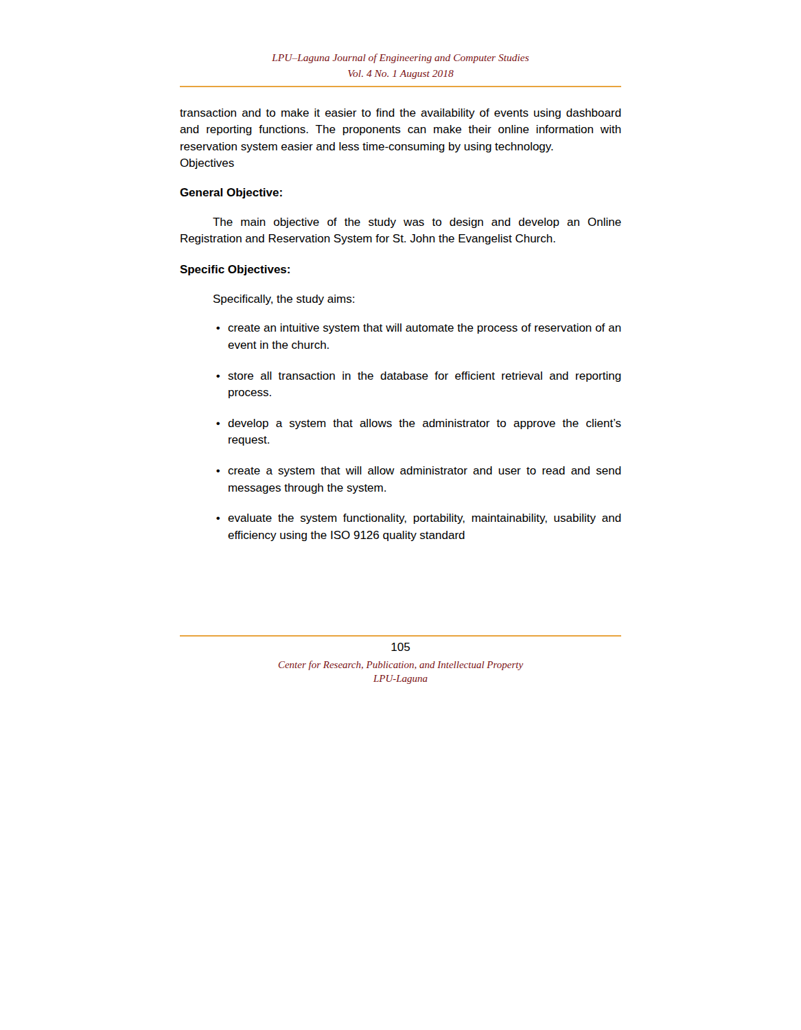LPU–Laguna Journal of Engineering and Computer Studies Vol. 4 No. 1 August 2018
transaction and to make it easier to find the availability of events using dashboard and reporting functions. The proponents can make their online information with reservation system easier and less time-consuming by using technology.
Objectives
General Objective:
The main objective of the study was to design and develop an Online Registration and Reservation System for St. John the Evangelist Church.
Specific Objectives:
Specifically, the study aims:
create an intuitive system that will automate the process of reservation of an event in the church.
store all transaction in the database for efficient retrieval and reporting process.
develop a system that allows the administrator to approve the client’s request.
create a system that will allow administrator and user to read and send messages through the system.
evaluate the system functionality, portability, maintainability, usability and efficiency using the ISO 9126 quality standard
105
Center for Research, Publication, and Intellectual Property
LPU-Laguna